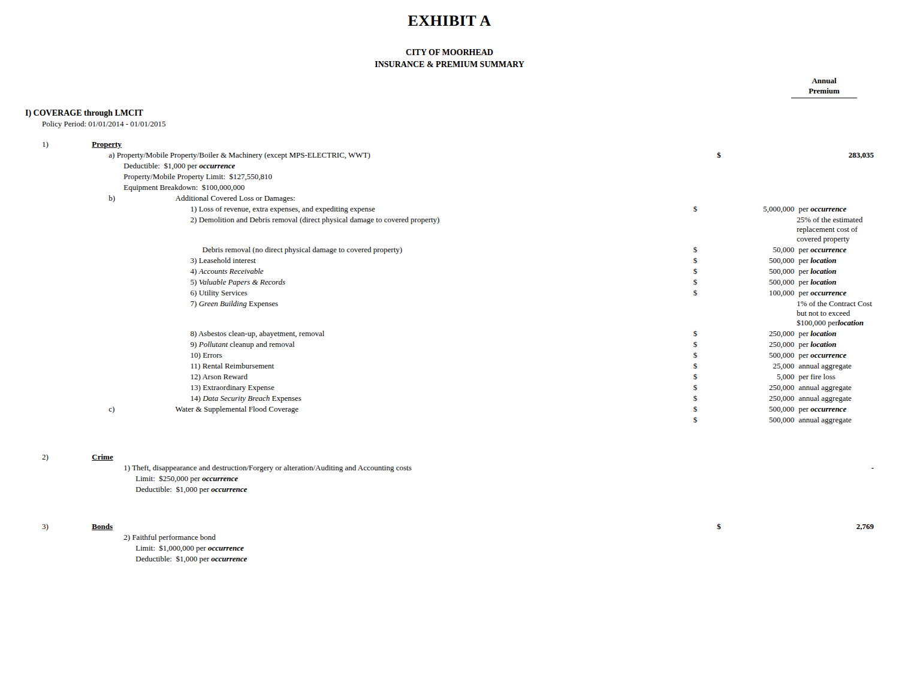EXHIBIT A
CITY OF MOORHEAD
INSURANCE & PREMIUM SUMMARY
Annual
Premium
| I) COVERAGE through LMCIT |
| Policy Period: 01/01/2014 - 01/01/2015 |
| 1) | Property |
| | a) Property/Mobile Property/Boiler & Machinery (except MPS-ELECTRIC, WWT) | $ | 283,035 |
| | Deductible: $1,000 per occurrence |
| | Property/Mobile Property Limit: $127,550,810 |
| | Equipment Breakdown: $100,000,000 |
| | b) | Additional Covered Loss or Damages: |
| | | 1) Loss of revenue, extra expenses, and expediting expense | $ | 5,000,000 | per occurrence |
| | | 2) Demolition and Debris removal (direct physical damage to covered property) | | | 25% of the estimated replacement cost of covered property |
| | | Debris removal (no direct physical damage to covered property) | $ | 50,000 | per occurrence |
| | | 3) Leasehold interest | $ | 500,000 | per location |
| | | 4) Accounts Receivable | $ | 500,000 | per location |
| | | 5) Valuable Papers & Records | $ | 500,000 | per location |
| | | 6) Utility Services | $ | 100,000 | per occurrence |
| | | 7) Green Building Expenses | | | 1% of the Contract Cost but not to exceed $100,000 per location |
| | | 8) Asbestos clean-up, abayetment, removal | $ | 250,000 | per location |
| | | 9) Pollutant cleanup and removal | $ | 250,000 | per location |
| | | 10) Errors | $ | 500,000 | per occurrence |
| | | 11) Rental Reimbursement | $ | 25,000 | annual aggregate |
| | | 12) Arson Reward | $ | 5,000 | per fire loss |
| | | 13) Extraordinary Expense | $ | 250,000 | annual aggregate |
| | | 14) Data Security Breach Expenses | $ | 250,000 | annual aggregate |
| | c) | Water & Supplemental Flood Coverage | $ | 500,000 | per occurrence |
| | | | $ | 500,000 | annual aggregate |
| 2) | Crime |
| | 1) Theft, disappearance and destruction/Forgery or alteration/Auditing and Accounting costs | | - |
| | Limit: $250,000 per occurrence |
| | Deductible: $1,000 per occurrence |
| 3) | Bonds | $ | 2,769 |
| | 2) Faithful performance bond |
| | Limit: $1,000,000 per occurrence |
| | Deductible: $1,000 per occurrence |